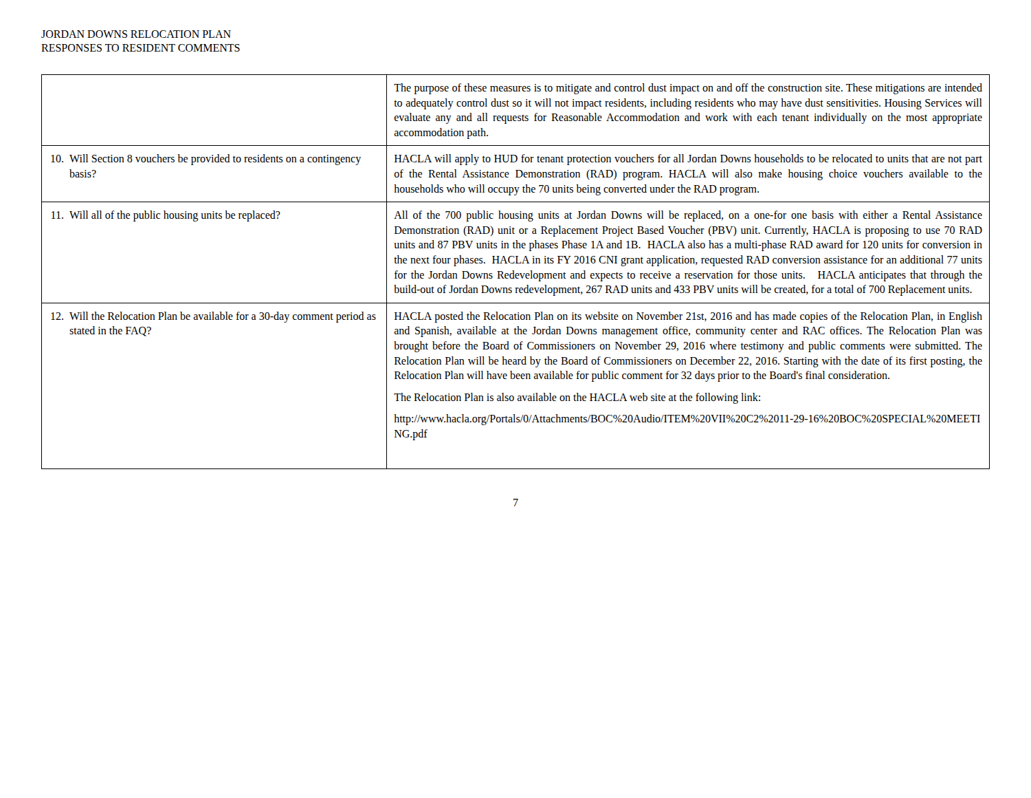JORDAN DOWNS RELOCATION PLAN
RESPONSES TO RESIDENT COMMENTS
| | The purpose of these measures is to mitigate and control dust impact on and off the construction site. These mitigations are intended to adequately control dust so it will not impact residents, including residents who may have dust sensitivities. Housing Services will evaluate any and all requests for Reasonable Accommodation and work with each tenant individually on the most appropriate accommodation path. |
| Will Section 8 vouchers be provided to residents on a contingency basis? | HACLA will apply to HUD for tenant protection vouchers for all Jordan Downs households to be relocated to units that are not part of the Rental Assistance Demonstration (RAD) program. HACLA will also make housing choice vouchers available to the households who will occupy the 70 units being converted under the RAD program. |
| Will all of the public housing units be replaced? | All of the 700 public housing units at Jordan Downs will be replaced, on a one-for one basis with either a Rental Assistance Demonstration (RAD) unit or a Replacement Project Based Voucher (PBV) unit. Currently, HACLA is proposing to use 70 RAD units and 87 PBV units in the phases Phase 1A and 1B. HACLA also has a multi-phase RAD award for 120 units for conversion in the next four phases. HACLA in its FY 2016 CNI grant application, requested RAD conversion assistance for an additional 77 units for the Jordan Downs Redevelopment and expects to receive a reservation for those units. HACLA anticipates that through the build-out of Jordan Downs redevelopment, 267 RAD units and 433 PBV units will be created, for a total of 700 Replacement units. |
| Will the Relocation Plan be available for a 30-day comment period as stated in the FAQ? | HACLA posted the Relocation Plan on its website on November 21st, 2016 and has made copies of the Relocation Plan, in English and Spanish, available at the Jordan Downs management office, community center and RAC offices. The Relocation Plan was brought before the Board of Commissioners on November 29, 2016 where testimony and public comments were submitted. The Relocation Plan will be heard by the Board of Commissioners on December 22, 2016. Starting with the date of its first posting, the Relocation Plan will have been available for public comment for 32 days prior to the Board's final consideration. The Relocation Plan is also available on the HACLA web site at the following link: http://www.hacla.org/Portals/0/Attachments/BOC%20Audio/ITEM%20VII%20C2%2011-29-16%20BOC%20SPECIAL%20MEETING.pdf |
7